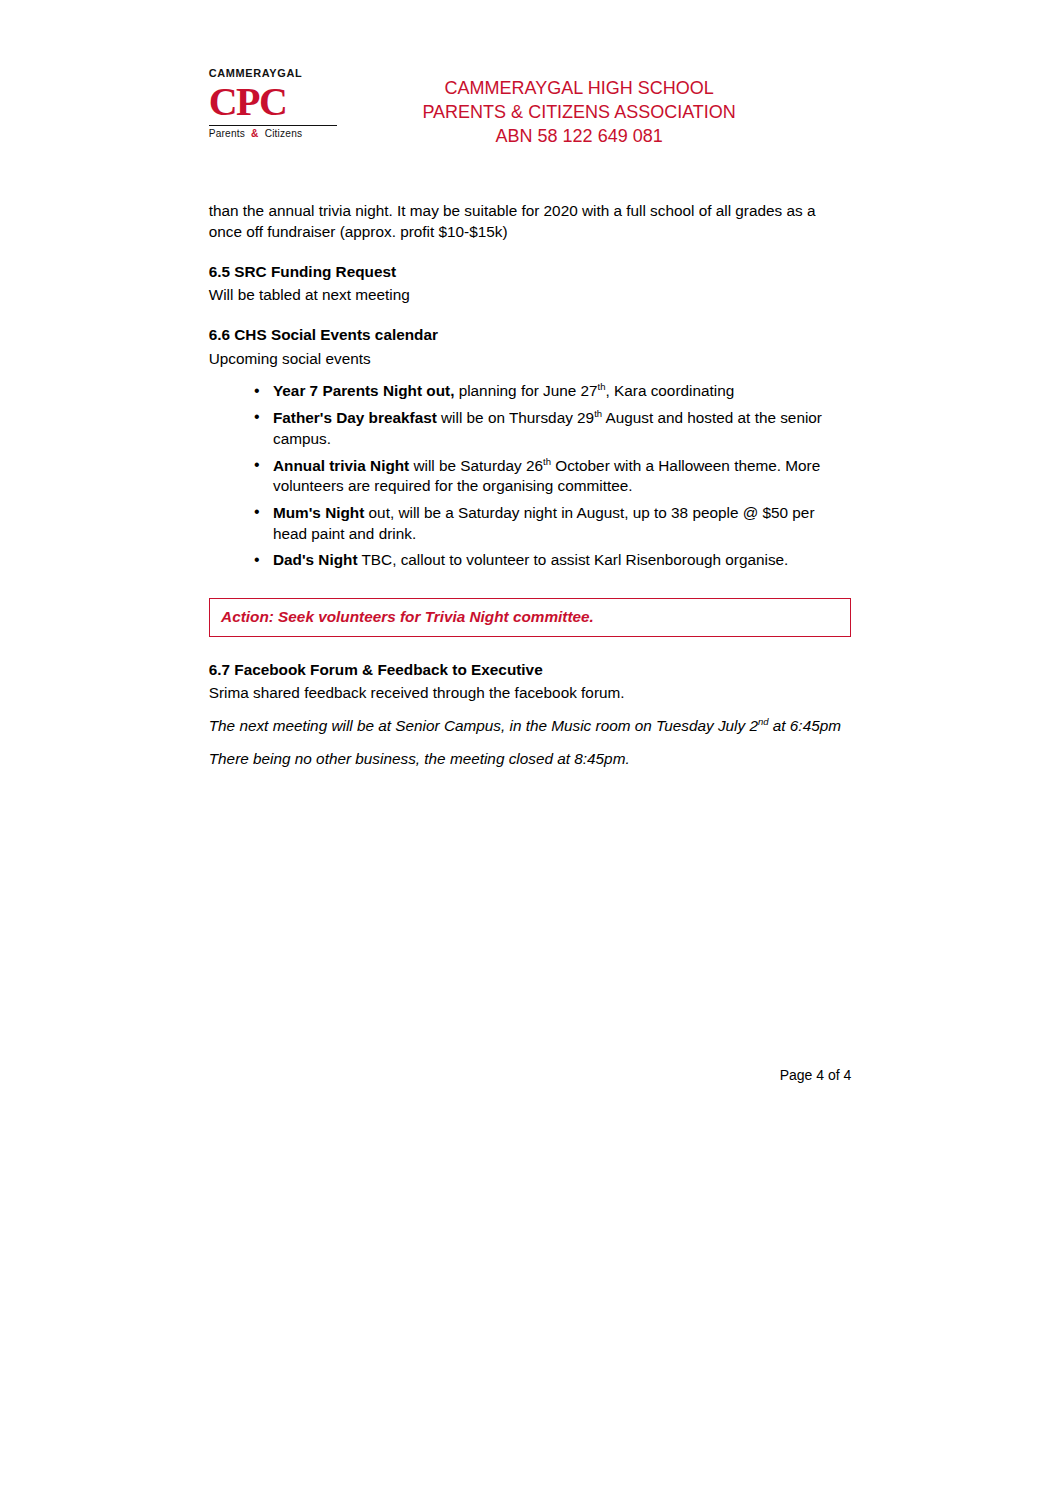CAMMERAYGAL
CPC
Parents & Citizens
CAMMERAYGAL HIGH SCHOOL
PARENTS & CITIZENS ASSOCIATION
ABN 58 122 649 081
than the annual trivia night. It may be suitable for 2020 with a full school of all grades as a once off fundraiser (approx. profit $10-$15k)
6.5 SRC Funding Request
Will be tabled at next meeting
6.6 CHS Social Events calendar
Upcoming social events
Year 7 Parents Night out, planning for June 27th, Kara coordinating
Father's Day breakfast will be on Thursday 29th August and hosted at the senior campus.
Annual trivia Night will be Saturday 26th October with a Halloween theme. More volunteers are required for the organising committee.
Mum's Night out, will be a Saturday night in August, up to 38 people @ $50 per head paint and drink.
Dad's Night TBC, callout to volunteer to assist Karl Risenborough organise.
Action: Seek volunteers for Trivia Night committee.
6.7 Facebook Forum & Feedback to Executive
Srima shared feedback received through the facebook forum.
The next meeting will be at Senior Campus, in the Music room on Tuesday July 2nd at 6:45pm
There being no other business, the meeting closed at 8:45pm.
Page 4 of 4